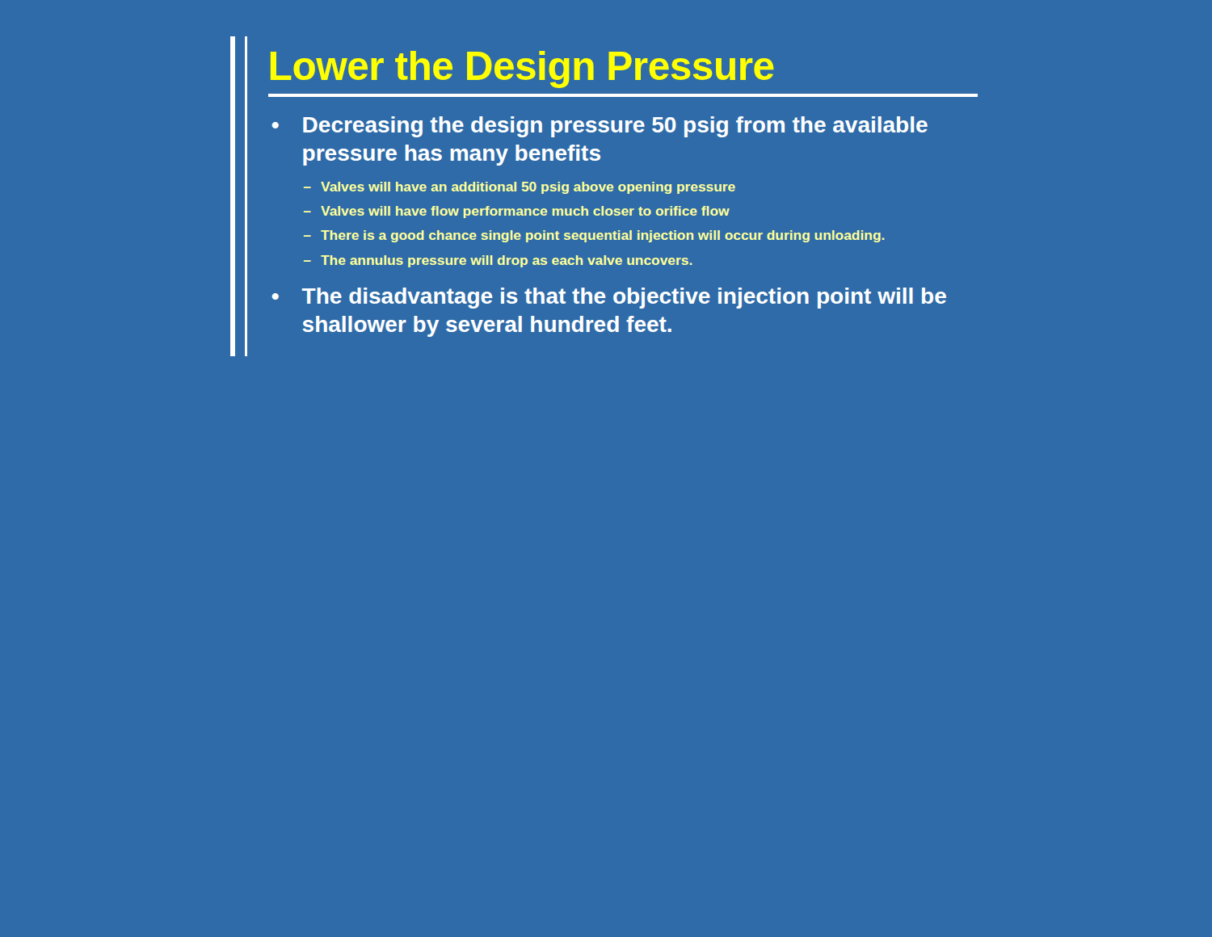Lower the Design Pressure
Decreasing the design pressure 50 psig from the available pressure has many benefits
Valves will have an additional 50 psig above opening pressure
Valves will have flow performance much closer to orifice flow
There is a good chance single point sequential injection will occur during unloading.
The annulus pressure will drop as each valve uncovers.
The disadvantage is that the objective injection point will be shallower by several hundred feet.